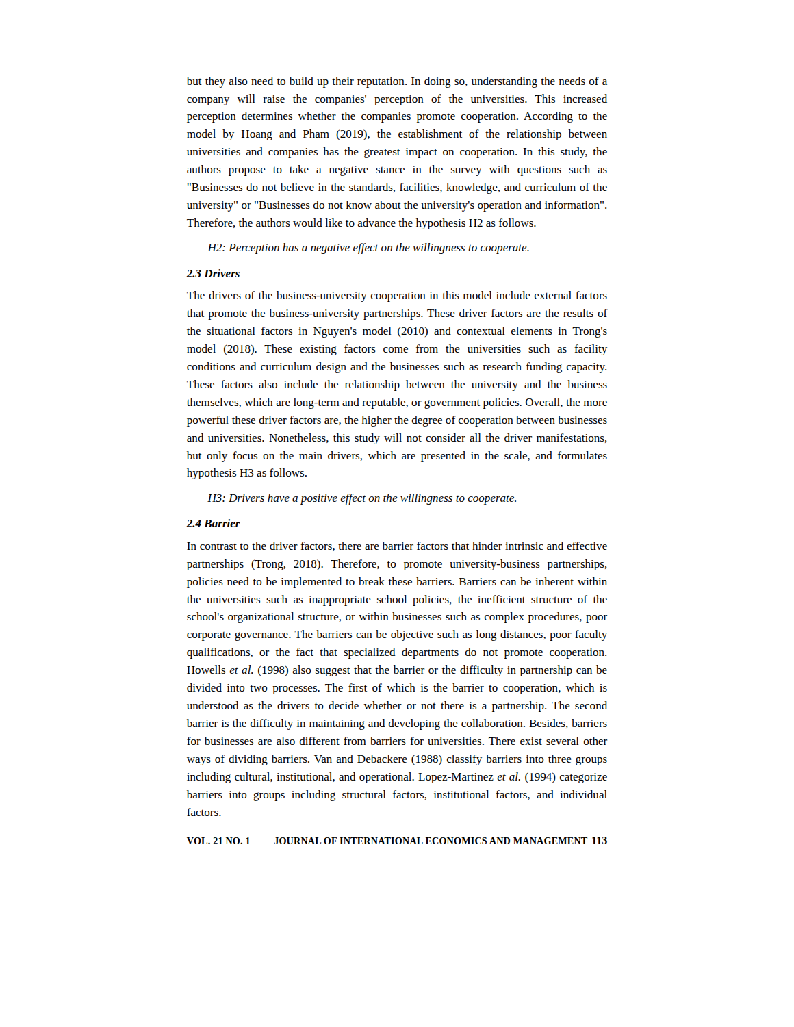but they also need to build up their reputation. In doing so, understanding the needs of a company will raise the companies' perception of the universities. This increased perception determines whether the companies promote cooperation. According to the model by Hoang and Pham (2019), the establishment of the relationship between universities and companies has the greatest impact on cooperation. In this study, the authors propose to take a negative stance in the survey with questions such as "Businesses do not believe in the standards, facilities, knowledge, and curriculum of the university" or "Businesses do not know about the university's operation and information". Therefore, the authors would like to advance the hypothesis H2 as follows.
H2: Perception has a negative effect on the willingness to cooperate.
2.3 Drivers
The drivers of the business-university cooperation in this model include external factors that promote the business-university partnerships. These driver factors are the results of the situational factors in Nguyen's model (2010) and contextual elements in Trong's model (2018). These existing factors come from the universities such as facility conditions and curriculum design and the businesses such as research funding capacity. These factors also include the relationship between the university and the business themselves, which are long-term and reputable, or government policies. Overall, the more powerful these driver factors are, the higher the degree of cooperation between businesses and universities. Nonetheless, this study will not consider all the driver manifestations, but only focus on the main drivers, which are presented in the scale, and formulates hypothesis H3 as follows.
H3: Drivers have a positive effect on the willingness to cooperate.
2.4 Barrier
In contrast to the driver factors, there are barrier factors that hinder intrinsic and effective partnerships (Trong, 2018). Therefore, to promote university-business partnerships, policies need to be implemented to break these barriers. Barriers can be inherent within the universities such as inappropriate school policies, the inefficient structure of the school's organizational structure, or within businesses such as complex procedures, poor corporate governance. The barriers can be objective such as long distances, poor faculty qualifications, or the fact that specialized departments do not promote cooperation. Howells et al. (1998) also suggest that the barrier or the difficulty in partnership can be divided into two processes. The first of which is the barrier to cooperation, which is understood as the drivers to decide whether or not there is a partnership. The second barrier is the difficulty in maintaining and developing the collaboration. Besides, barriers for businesses are also different from barriers for universities. There exist several other ways of dividing barriers. Van and Debackere (1988) classify barriers into three groups including cultural, institutional, and operational. Lopez-Martinez et al. (1994) categorize barriers into groups including structural factors, institutional factors, and individual factors.
VOL. 21 NO. 1 JOURNAL OF INTERNATIONAL ECONOMICS AND MANAGEMENT 113